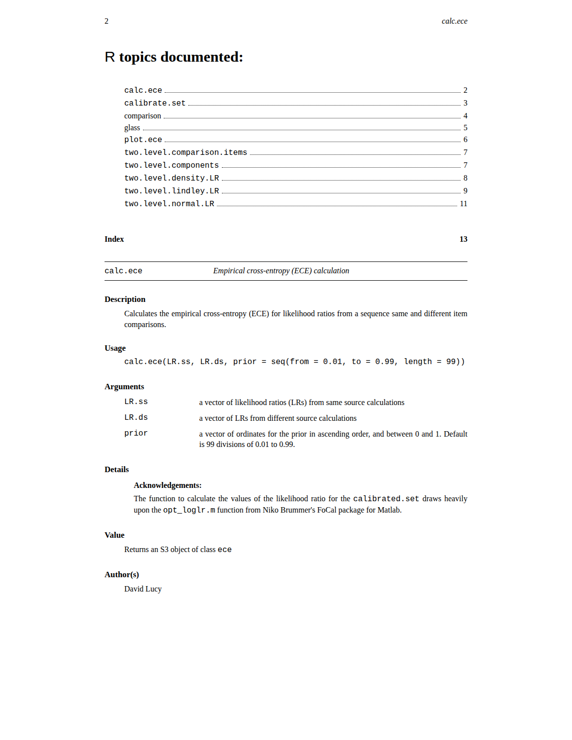2 calc.ece
R topics documented:
calc.ece 2
calibrate.set 3
comparison 4
glass 5
plot.ece 6
two.level.comparison.items 7
two.level.components 7
two.level.density.LR 8
two.level.lindley.LR 9
two.level.normal.LR 11
Index 13
calc.ece Empirical cross-entropy (ECE) calculation
Description
Calculates the empirical cross-entropy (ECE) for likelihood ratios from a sequence same and different item comparisons.
Usage
calc.ece(LR.ss, LR.ds, prior = seq(from = 0.01, to = 0.99, length = 99))
Arguments
LR.ss
a vector of likelihood ratios (LRs) from same source calculations
LR.ds
a vector of LRs from different source calculations
prior
a vector of ordinates for the prior in ascending order, and between 0 and 1. Default is 99 divisions of 0.01 to 0.99.
Details
Acknowledgements:
The function to calculate the values of the likelihood ratio for the calibrated.set draws heavily upon the opt_loglr.m function from Niko Brummer's FoCal package for Matlab.
Value
Returns an S3 object of class ece
Author(s)
David Lucy